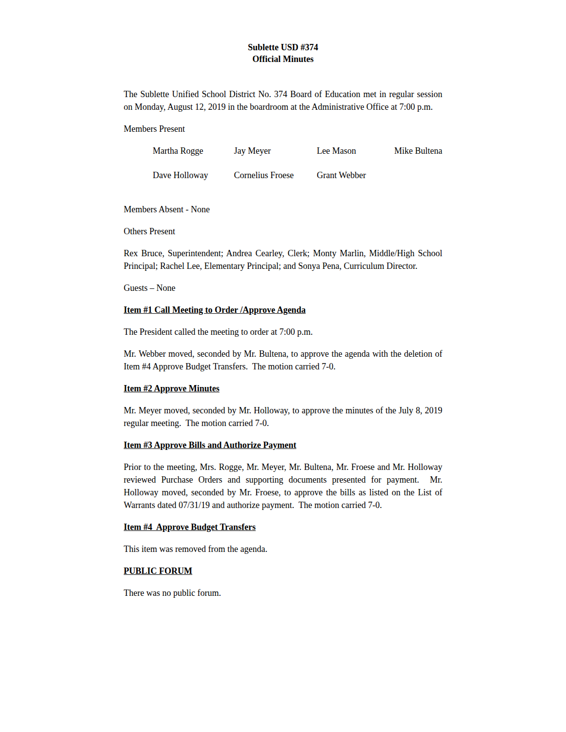Sublette USD #374
Official Minutes
The Sublette Unified School District No. 374 Board of Education met in regular session on Monday, August 12, 2019 in the boardroom at the Administrative Office at 7:00 p.m.
Members Present
| Martha Rogge | Jay Meyer | Lee Mason | Mike Bultena |
| Dave Holloway | Cornelius Froese | Grant Webber | |
Members Absent - None
Others Present
Rex Bruce, Superintendent; Andrea Cearley, Clerk; Monty Marlin, Middle/High School Principal; Rachel Lee, Elementary Principal; and Sonya Pena, Curriculum Director.
Guests – None
Item #1 Call Meeting to Order /Approve Agenda
The President called the meeting to order at 7:00 p.m.
Mr. Webber moved, seconded by Mr. Bultena, to approve the agenda with the deletion of Item #4 Approve Budget Transfers. The motion carried 7-0.
Item #2 Approve Minutes
Mr. Meyer moved, seconded by Mr. Holloway, to approve the minutes of the July 8, 2019 regular meeting. The motion carried 7-0.
Item #3 Approve Bills and Authorize Payment
Prior to the meeting, Mrs. Rogge, Mr. Meyer, Mr. Bultena, Mr. Froese and Mr. Holloway reviewed Purchase Orders and supporting documents presented for payment. Mr. Holloway moved, seconded by Mr. Froese, to approve the bills as listed on the List of Warrants dated 07/31/19 and authorize payment. The motion carried 7-0.
Item #4 Approve Budget Transfers
This item was removed from the agenda.
PUBLIC FORUM
There was no public forum.